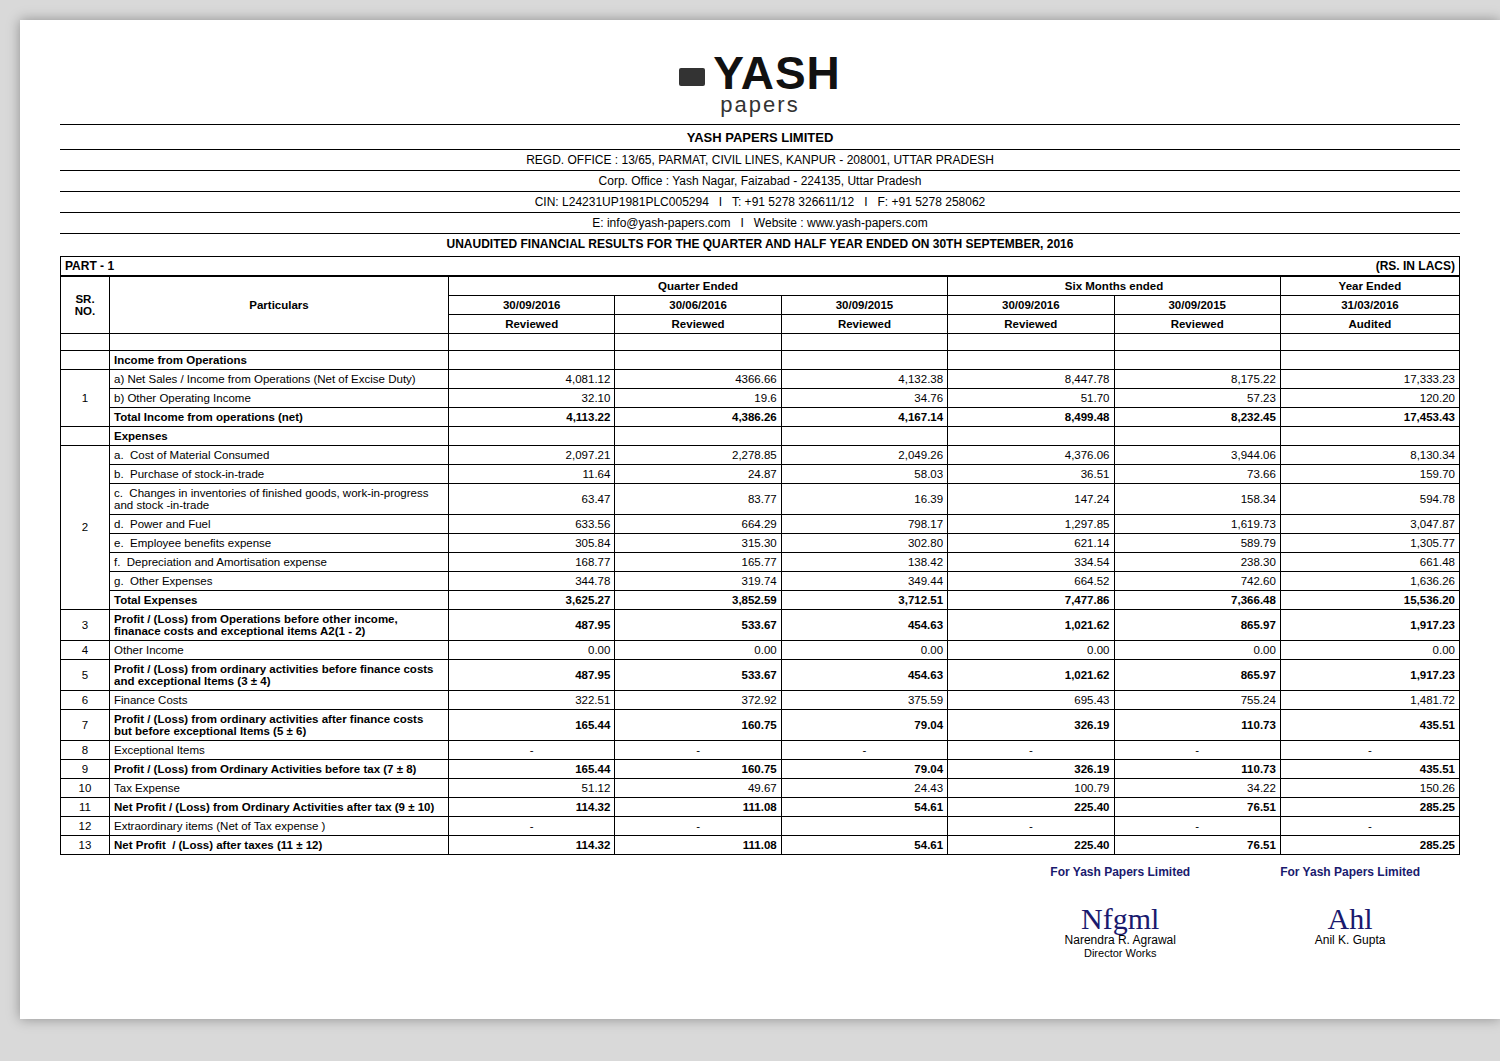YASH
papers
YASH PAPERS LIMITED
REGD. OFFICE : 13/65, PARMAT, CIVIL LINES, KANPUR - 208001, UTTAR PRADESH
Corp. Office : Yash Nagar, Faizabad - 224135, Uttar Pradesh
CIN: L24231UP1981PLC005294 I T: +91 5278 326611/12 I F: +91 5278 258062
E: info@yash-papers.com I Website : www.yash-papers.com
UNAUDITED FINANCIAL RESULTS FOR THE QUARTER AND HALF YEAR ENDED ON 30TH SEPTEMBER, 2016
PART - 1 (RS. IN LACS)
| SR. NO. | Particulars | Quarter Ended | Six Months ended | Year Ended |
| --- | --- | --- | --- | --- |
| 30/09/2016 | 30/06/2016 | 30/09/2015 | 30/09/2016 | 30/09/2015 | 31/03/2016 |
| Reviewed | Reviewed | Reviewed | Reviewed | Reviewed | Audited |
| | Income from Operations | | | | | | |
| 1 | a) Net Sales / Income from Operations (Net of Excise Duty) | 4,081.12 | 4366.66 | 4,132.38 | 8,447.78 | 8,175.22 | 17,333.23 |
| b) Other Operating Income | 32.10 | 19.6 | 34.76 | 51.70 | 57.23 | 120.20 |
| Total Income from operations (net) | 4,113.22 | 4,386.26 | 4,167.14 | 8,499.48 | 8,232.45 | 17,453.43 |
| | Expenses | | | | | | |
| 2 | a. Cost of Material Consumed | 2,097.21 | 2,278.85 | 2,049.26 | 4,376.06 | 3,944.06 | 8,130.34 |
| b. Purchase of stock-in-trade | 11.64 | 24.87 | 58.03 | 36.51 | 73.66 | 159.70 |
| c. Changes in inventories of finished goods, work-in-progress and stock -in-trade | 63.47 | 83.77 | 16.39 | 147.24 | 158.34 | 594.78 |
| d. Power and Fuel | 633.56 | 664.29 | 798.17 | 1,297.85 | 1,619.73 | 3,047.87 |
| e. Employee benefits expense | 305.84 | 315.30 | 302.80 | 621.14 | 589.79 | 1,305.77 |
| f. Depreciation and Amortisation expense | 168.77 | 165.77 | 138.42 | 334.54 | 238.30 | 661.48 |
| g. Other Expenses | 344.78 | 319.74 | 349.44 | 664.52 | 742.60 | 1,636.26 |
| Total Expenses | 3,625.27 | 3,852.59 | 3,712.51 | 7,477.86 | 7,366.48 | 15,536.20 |
| 3 | Profit / (Loss) from Operations before other income, finanace costs and exceptional items A2(1 - 2) | 487.95 | 533.67 | 454.63 | 1,021.62 | 865.97 | 1,917.23 |
| 4 | Other Income | 0.00 | 0.00 | 0.00 | 0.00 | 0.00 | 0.00 |
| 5 | Profit / (Loss) from ordinary activities before finance costs and exceptional Items (3 ± 4) | 487.95 | 533.67 | 454.63 | 1,021.62 | 865.97 | 1,917.23 |
| 6 | Finance Costs | 322.51 | 372.92 | 375.59 | 695.43 | 755.24 | 1,481.72 |
| 7 | Profit / (Loss) from ordinary activities after finance costs but before exceptional Items (5 ± 6) | 165.44 | 160.75 | 79.04 | 326.19 | 110.73 | 435.51 |
| 8 | Exceptional Items | - | - | - | - | - | - |
| 9 | Profit / (Loss) from Ordinary Activities before tax (7 ± 8) | 165.44 | 160.75 | 79.04 | 326.19 | 110.73 | 435.51 |
| 10 | Tax Expense | 51.12 | 49.67 | 24.43 | 100.79 | 34.22 | 150.26 |
| 11 | Net Profit / (Loss) from Ordinary Activities after tax (9 ± 10) | 114.32 | 111.08 | 54.61 | 225.40 | 76.51 | 285.25 |
| 12 | Extraordinary items (Net of Tax expense ) | - | - | | - | - | - |
| 13 | Net Profit / (Loss) after taxes (11 ± 12) | 114.32 | 111.08 | 54.61 | 225.40 | 76.51 | 285.25 |
For Yash Papers Limited
Nfgml
Narendra R. Agrawal
Director Works
For Yash Papers Limited
Ahl
Anil K. Gupta